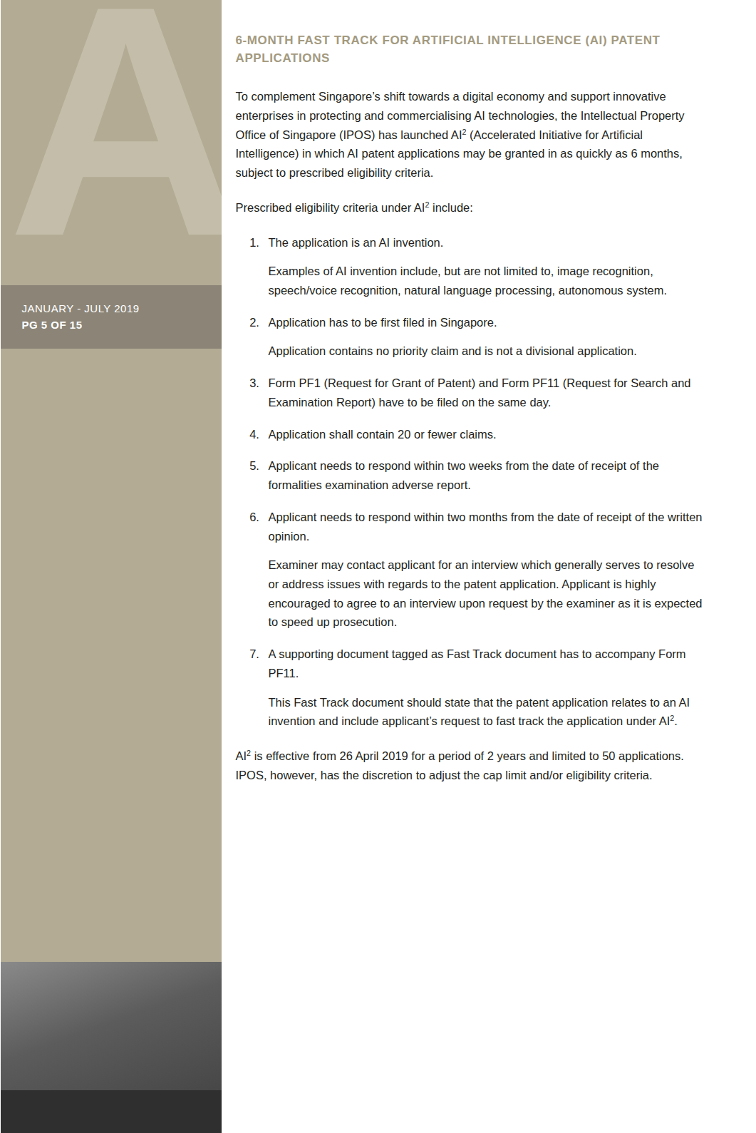A
JANUARY - JULY 2019
PG 5 OF 15
6-Month Fast Track for Artificial Intelligence (AI) Patent Applications
To complement Singapore’s shift towards a digital economy and support innovative enterprises in protecting and commercialising AI technologies, the Intellectual Property Office of Singapore (IPOS) has launched AI2 (Accelerated Initiative for Artificial Intelligence) in which AI patent applications may be granted in as quickly as 6 months, subject to prescribed eligibility criteria.
Prescribed eligibility criteria under AI2 include:
The application is an AI invention.
Examples of AI invention include, but are not limited to, image recognition, speech/voice recognition, natural language processing, autonomous system.
Application has to be first filed in Singapore.
Application contains no priority claim and is not a divisional application.
Form PF1 (Request for Grant of Patent) and Form PF11 (Request for Search and Examination Report) have to be filed on the same day.
Application shall contain 20 or fewer claims.
Applicant needs to respond within two weeks from the date of receipt of the formalities examination adverse report.
Applicant needs to respond within two months from the date of receipt of the written opinion.
Examiner may contact applicant for an interview which generally serves to resolve or address issues with regards to the patent application. Applicant is highly encouraged to agree to an interview upon request by the examiner as it is expected to speed up prosecution.
A supporting document tagged as Fast Track document has to accompany Form PF11.
This Fast Track document should state that the patent application relates to an AI invention and include applicant’s request to fast track the application under AI2.
AI2 is effective from 26 April 2019 for a period of 2 years and limited to 50 applications. IPOS, however, has the discretion to adjust the cap limit and/or eligibility criteria.